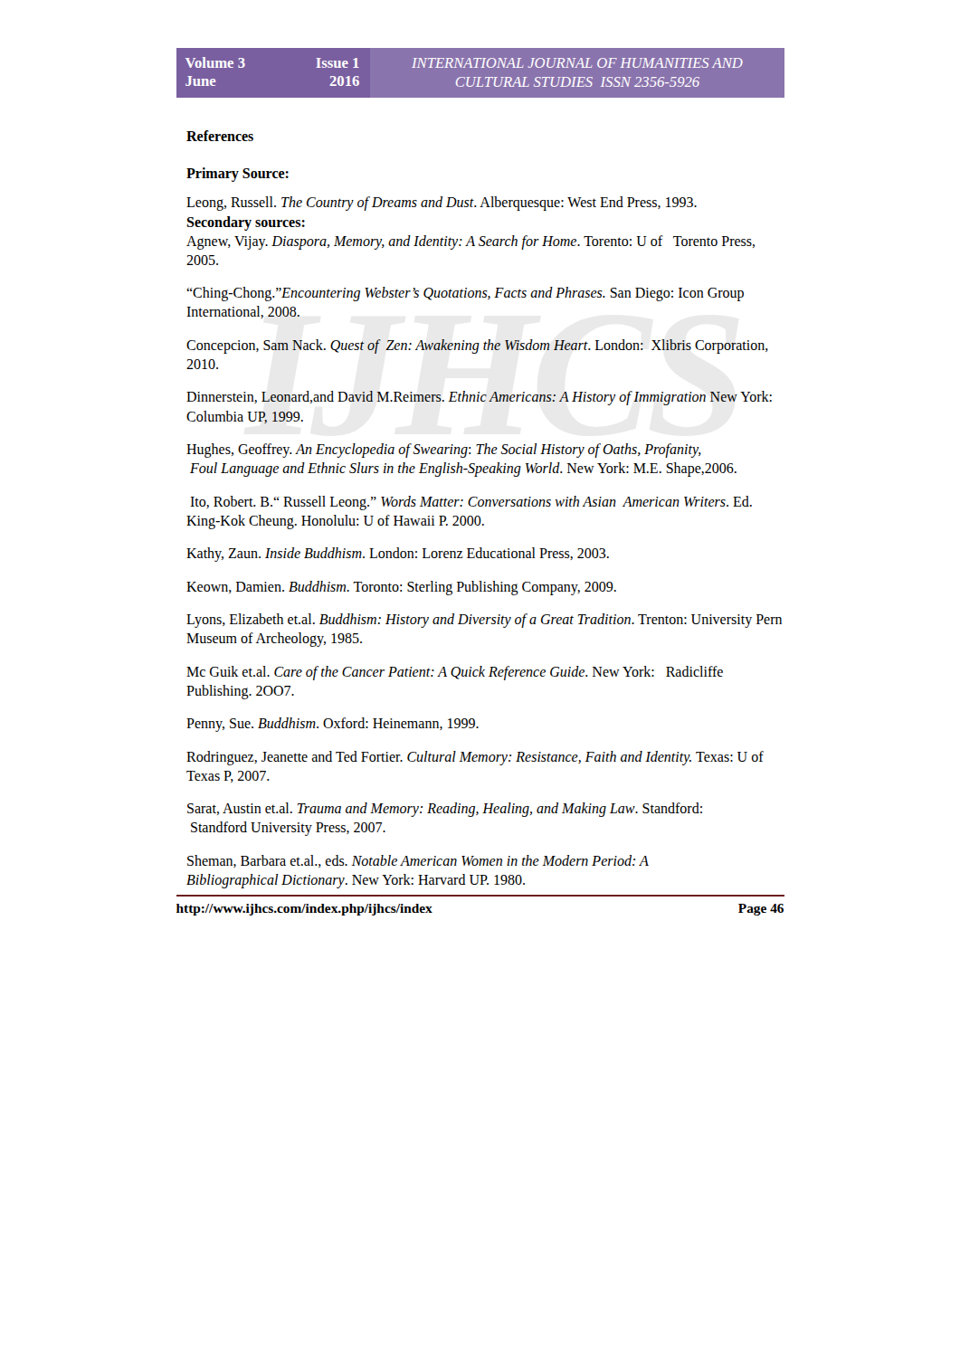Volume 3 Issue 1
June 2016
INTERNATIONAL JOURNAL OF HUMANITIES AND
CULTURAL STUDIES ISSN 2356-5926
IJHCS
References
Primary Source:
Leong, Russell. The Country of Dreams and Dust. Alberquesque: West End Press, 1993.
Secondary sources:
Agnew, Vijay. Diaspora, Memory, and Identity: A Search for Home. Torento: U of Torento Press, 2005.
“Ching-Chong.”Encountering Webster’s Quotations, Facts and Phrases. San Diego: Icon Group International, 2008.
Concepcion, Sam Nack. Quest of Zen: Awakening the Wisdom Heart. London: Xlibris Corporation, 2010.
Dinnerstein, Leonard,and David M.Reimers. Ethnic Americans: A History of Immigration New York: Columbia UP, 1999.
Hughes, Geoffrey. An Encyclopedia of Swearing: The Social History of Oaths, Profanity,
Foul Language and Ethnic Slurs in the English-Speaking World. New York: M.E. Shape,2006.
Ito, Robert. B.“ Russell Leong.” Words Matter: Conversations with Asian American Writers. Ed. King-Kok Cheung. Honolulu: U of Hawaii P. 2000.
Kathy, Zaun. Inside Buddhism. London: Lorenz Educational Press, 2003.
Keown, Damien. Buddhism. Toronto: Sterling Publishing Company, 2009.
Lyons, Elizabeth et.al. Buddhism: History and Diversity of a Great Tradition. Trenton: University Pern Museum of Archeology, 1985.
Mc Guik et.al. Care of the Cancer Patient: A Quick Reference Guide. New York: Radicliffe Publishing. 2OO7.
Penny, Sue. Buddhism. Oxford: Heinemann, 1999.
Rodringuez, Jeanette and Ted Fortier. Cultural Memory: Resistance, Faith and Identity. Texas: U of Texas P, 2007.
Sarat, Austin et.al. Trauma and Memory: Reading, Healing, and Making Law. Standford:
Standford University Press, 2007.
Sheman, Barbara et.al., eds. Notable American Women in the Modern Period: A
Bibliographical Dictionary. New York: Harvard UP. 1980.
http://www.ijhcs.com/index.php/ijhcs/index
Page 46